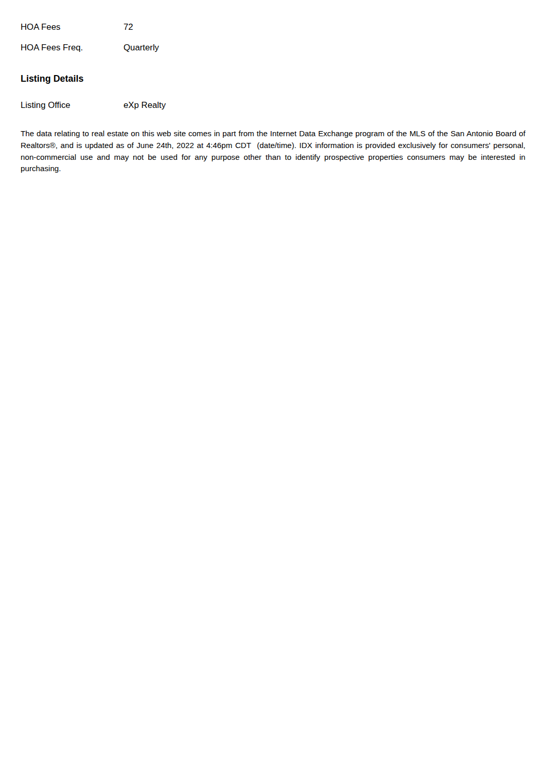HOA Fees
72
HOA Fees Freq.
Quarterly
Listing Details
Listing Office
eXp Realty
The data relating to real estate on this web site comes in part from the Internet Data Exchange program of the MLS of the San Antonio Board of Realtors®, and is updated as of June 24th, 2022 at 4:46pm CDT (date/time). IDX information is provided exclusively for consumers' personal, non-commercial use and may not be used for any purpose other than to identify prospective properties consumers may be interested in purchasing.